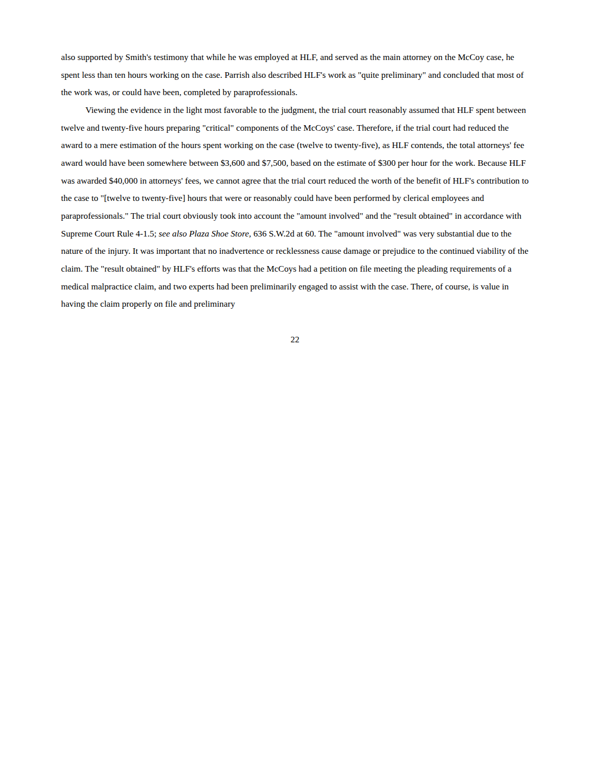also supported by Smith's testimony that while he was employed at HLF, and served as the main attorney on the McCoy case, he spent less than ten hours working on the case. Parrish also described HLF's work as "quite preliminary" and concluded that most of the work was, or could have been, completed by paraprofessionals.
Viewing the evidence in the light most favorable to the judgment, the trial court reasonably assumed that HLF spent between twelve and twenty-five hours preparing "critical" components of the McCoys' case. Therefore, if the trial court had reduced the award to a mere estimation of the hours spent working on the case (twelve to twenty-five), as HLF contends, the total attorneys' fee award would have been somewhere between $3,600 and $7,500, based on the estimate of $300 per hour for the work. Because HLF was awarded $40,000 in attorneys' fees, we cannot agree that the trial court reduced the worth of the benefit of HLF's contribution to the case to "[twelve to twenty-five] hours that were or reasonably could have been performed by clerical employees and paraprofessionals." The trial court obviously took into account the "amount involved" and the "result obtained" in accordance with Supreme Court Rule 4-1.5; see also Plaza Shoe Store, 636 S.W.2d at 60. The "amount involved" was very substantial due to the nature of the injury. It was important that no inadvertence or recklessness cause damage or prejudice to the continued viability of the claim. The "result obtained" by HLF's efforts was that the McCoys had a petition on file meeting the pleading requirements of a medical malpractice claim, and two experts had been preliminarily engaged to assist with the case. There, of course, is value in having the claim properly on file and preliminary
22